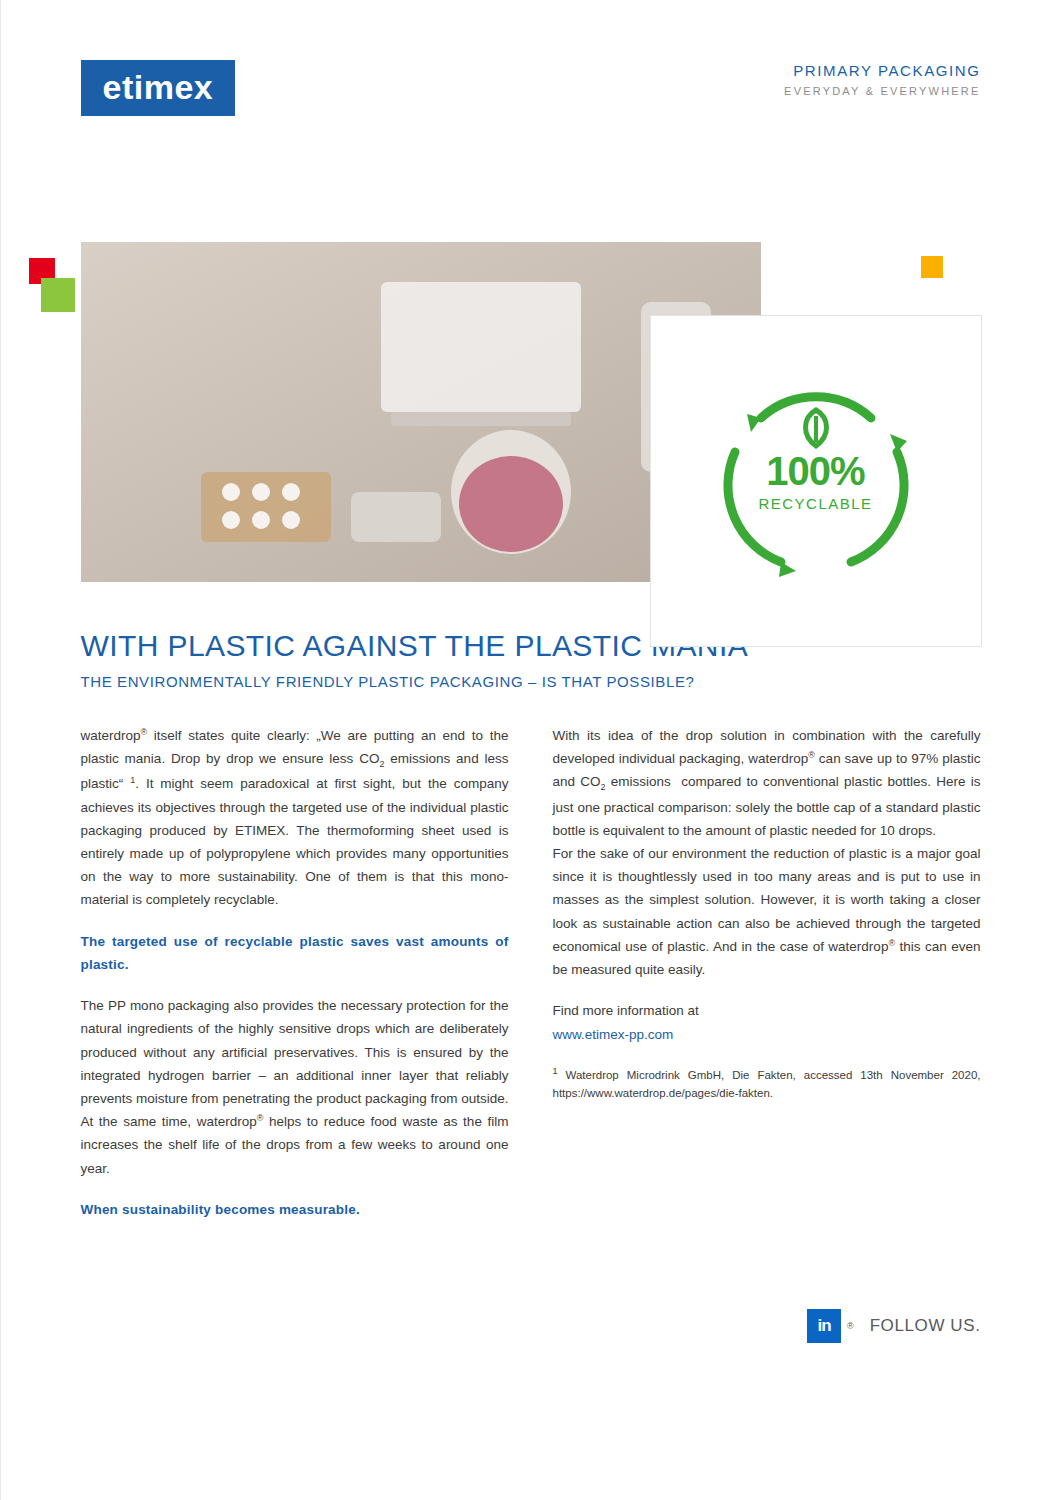etimex
PRIMARY PACKAGING
EVERYDAY & EVERYWHERE
100%
RECYCLABLE
Page 2 (2)
With plastic against the plastic mania
The environmentally friendly plastic packaging – is that possible?
waterdrop® itself states quite clearly: „We are putting an end to the plastic mania. Drop by drop we ensure less CO2 emissions and less plastic“ 1. It might seem paradoxical at first sight, but the company achieves its objectives through the targeted use of the individual plastic packaging produced by ETIMEX. The thermo­forming sheet used is entirely made up of polypropylene which provides many opportunities on the way to more sustainability. One of them is that this mono-material is completely recyclable.
The targeted use of recyclable plastic saves vast amounts of plastic.
The PP mono packaging also provides the necessary protection for the natural ingredients of the highly sensitive drops which are deliberately produced without any artificial preservatives. This is ensured by the integrated hydrogen barrier – an additional inner layer that reliably prevents moisture from penetrating the product packaging from outside. At the same time, waterdrop® helps to reduce food waste as the film increases the shelf life of the drops from a few weeks to around one year.
When sustainability becomes measurable.
With its idea of the drop solution in combination with the care­fully developed individual packaging, waterdrop® can save up to 97% plastic and CO2 emissions compared to conventional plastic bottles. Here is just one practical comparison: solely the bottle cap of a standard plastic bottle is equivalent to the amount of plastic needed for 10 drops.
For the sake of our environment the reduction of plastic is a major goal since it is thoughtlessly used in too many areas and is put to use in masses as the simplest solution. However, it is worth taking a closer look as sustainable action can also be achieved through the targeted economical use of plastic. And in the case of waterdrop® this can even be measured quite easily.
Find more information at
www.etimex-pp.com
1 Waterdrop Microdrink GmbH, Die Fakten, accessed 13th November 2020, https://www.waterdrop.de/pages/die-fakten.
in® FOLLOW US.